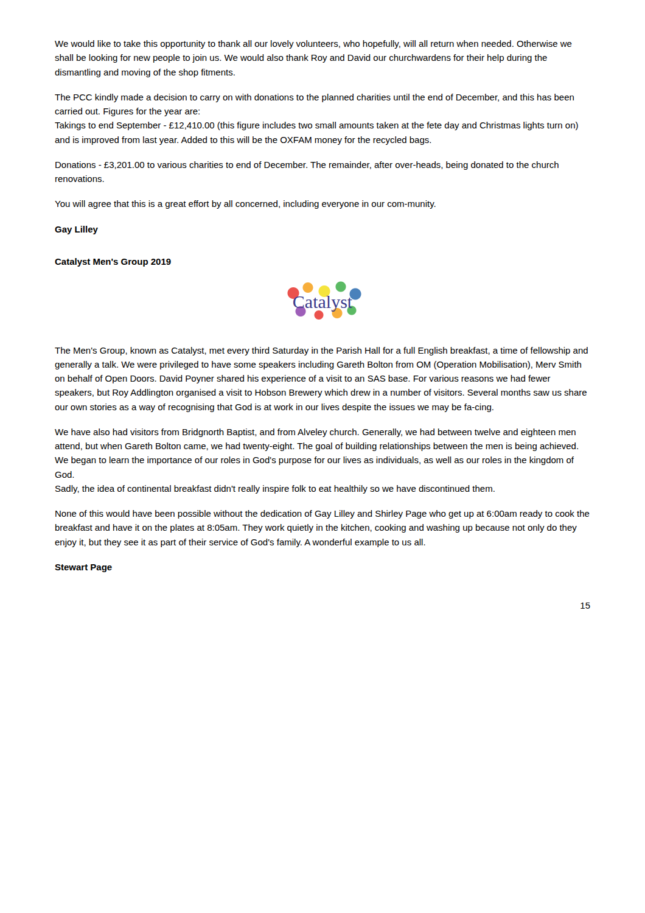We would like to take this opportunity to thank all our lovely volunteers, who hopefully, will all return when needed. Otherwise we shall be looking for new people to join us. We would also thank Roy and David our churchwardens for their help during the dismantling and moving of the shop fitments.
The PCC kindly made a decision to carry on with donations to the planned charities until the end of December, and this has been carried out. Figures for the year are:
Takings to end September - £12,410.00 (this figure includes two small amounts taken at the fete day and Christmas lights turn on) and is improved from last year. Added to this will be the OXFAM money for the recycled bags.
Donations - £3,201.00 to various charities to end of December. The remainder, after over-heads, being donated to the church renovations.
You will agree that this is a great effort by all concerned, including everyone in our com-munity.
Gay Lilley
Catalyst Men's Group 2019
Catalyst
The Men's Group, known as Catalyst, met every third Saturday in the Parish Hall for a full English breakfast, a time of fellowship and generally a talk. We were privileged to have some speakers including Gareth Bolton from OM (Operation Mobilisation), Merv Smith on behalf of Open Doors. David Poyner shared his experience of a visit to an SAS base. For various reasons we had fewer speakers, but Roy Addlington organised a visit to Hobson Brewery which drew in a number of visitors. Several months saw us share our own stories as a way of recognising that God is at work in our lives despite the issues we may be fa-cing.
We have also had visitors from Bridgnorth Baptist, and from Alveley church. Generally, we had between twelve and eighteen men attend, but when Gareth Bolton came, we had twenty-eight. The goal of building relationships between the men is being achieved. We began to learn the importance of our roles in God's purpose for our lives as individuals, as well as our roles in the kingdom of God.
Sadly, the idea of continental breakfast didn't really inspire folk to eat healthily so we have discontinued them.
None of this would have been possible without the dedication of Gay Lilley and Shirley Page who get up at 6:00am ready to cook the breakfast and have it on the plates at 8:05am. They work quietly in the kitchen, cooking and washing up because not only do they enjoy it, but they see it as part of their service of God's family. A wonderful example to us all.
Stewart Page
15